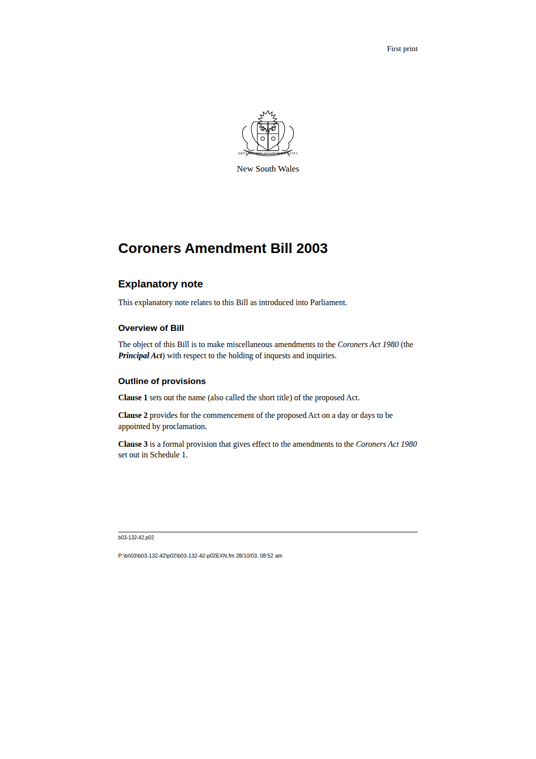First print
New South Wales
Coroners Amendment Bill 2003
Explanatory note
This explanatory note relates to this Bill as introduced into Parliament.
Overview of Bill
The object of this Bill is to make miscellaneous amendments to the Coroners Act 1980 (the Principal Act) with respect to the holding of inquests and inquiries.
Outline of provisions
Clause 1 sets out the name (also called the short title) of the proposed Act.
Clause 2 provides for the commencement of the proposed Act on a day or days to be appointed by proclamation.
Clause 3 is a formal provision that gives effect to the amendments to the Coroners Act 1980 set out in Schedule 1.
b03-132-42.p02
P:\bi\03\b03-132-42\p02\b03-132-42-p02EXN.fm 28/10/03, 08:52 am